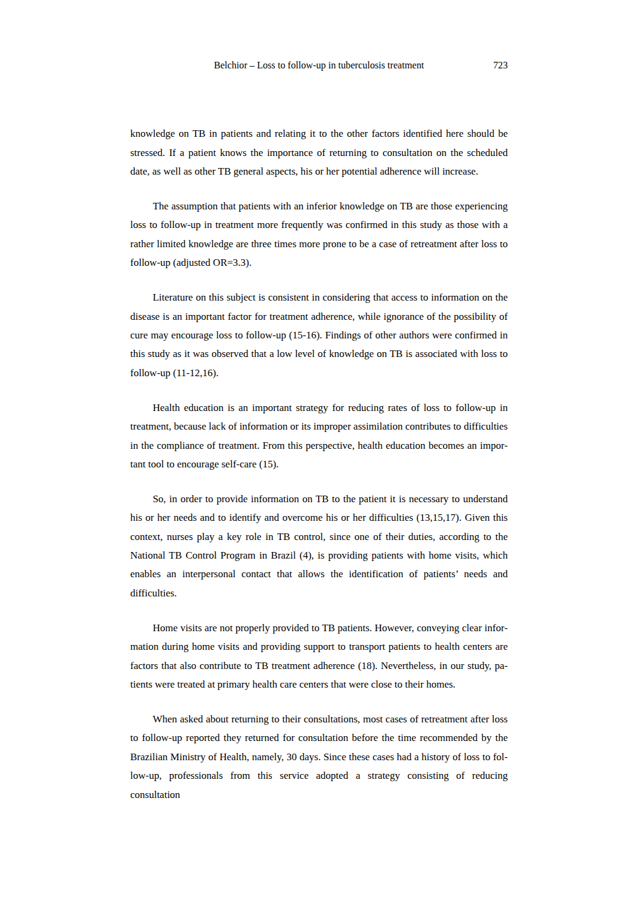Belchior – Loss to follow-up in tuberculosis treatment 723
knowledge on TB in patients and relating it to the other factors identified here should be stressed. If a patient knows the importance of returning to consultation on the scheduled date, as well as other TB general aspects, his or her potential adherence will increase.
The assumption that patients with an inferior knowledge on TB are those experiencing loss to follow-up in treatment more frequently was confirmed in this study as those with a rather limited knowledge are three times more prone to be a case of retreatment after loss to follow-up (adjusted OR=3.3).
Literature on this subject is consistent in considering that access to information on the disease is an important factor for treatment adherence, while ignorance of the possibility of cure may encourage loss to follow-up (15-16). Findings of other authors were confirmed in this study as it was observed that a low level of knowledge on TB is associated with loss to follow-up (11-12,16).
Health education is an important strategy for reducing rates of loss to follow-up in treatment, because lack of information or its improper assimilation contributes to difficulties in the compliance of treatment. From this perspective, health education becomes an important tool to encourage self-care (15).
So, in order to provide information on TB to the patient it is necessary to understand his or her needs and to identify and overcome his or her difficulties (13,15,17). Given this context, nurses play a key role in TB control, since one of their duties, according to the National TB Control Program in Brazil (4), is providing patients with home visits, which enables an interpersonal contact that allows the identification of patients’ needs and difficulties.
Home visits are not properly provided to TB patients. However, conveying clear information during home visits and providing support to transport patients to health centers are factors that also contribute to TB treatment adherence (18). Nevertheless, in our study, patients were treated at primary health care centers that were close to their homes.
When asked about returning to their consultations, most cases of retreatment after loss to follow-up reported they returned for consultation before the time recommended by the Brazilian Ministry of Health, namely, 30 days. Since these cases had a history of loss to follow-up, professionals from this service adopted a strategy consisting of reducing consultation